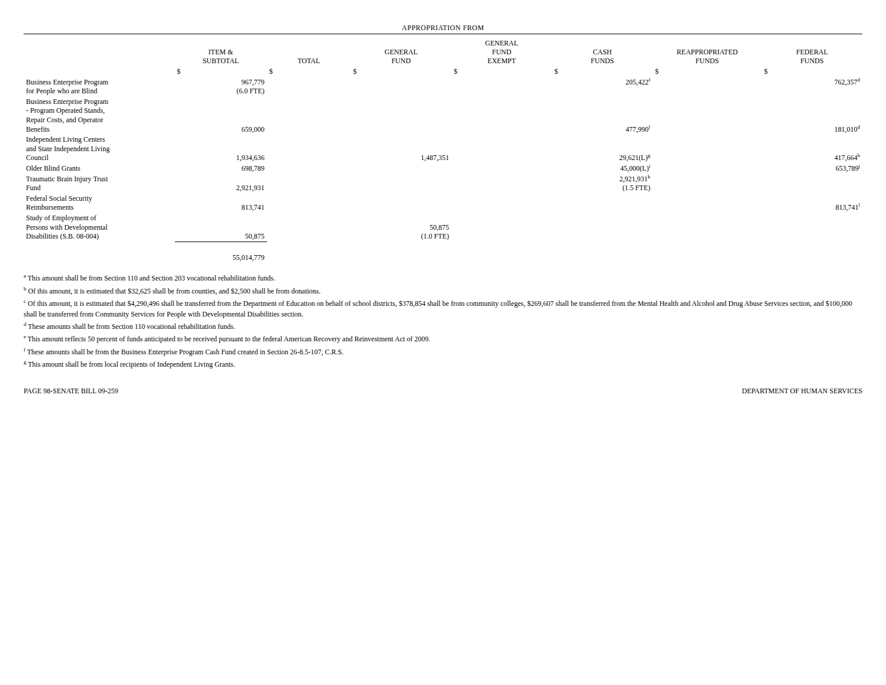APPROPRIATION FROM
| | ITEM & SUBTOTAL | TOTAL | GENERAL FUND | GENERAL FUND EXEMPT | CASH FUNDS | REAPPROPRIATED FUNDS | FEDERAL FUNDS |
| --- | --- | --- | --- | --- | --- | --- | --- |
| | $ | $ | $ | $ | $ | $ | $ |
| Business Enterprise Program for People who are Blind | 967,779 (6.0 FTE) | | | | 205,422 f | | 762,357 d |
| Business Enterprise Program - Program Operated Stands, Repair Costs, and Operator Benefits | 659,000 | | | | 477,990 f | | 181,010 d |
| Independent Living Centers and State Independent Living Council | 1,934,636 | | 1,487,351 | | 29,621(L) g | | 417,664 h |
| Older Blind Grants | 698,789 | | | | 45,000(L) i | | 653,789 j |
| Traumatic Brain Injury Trust Fund | 2,921,931 | | | | 2,921,931 k (1.5 FTE) | | |
| Federal Social Security Reimbursements | 813,741 | | | | | | 813,741 l |
| Study of Employment of Persons with Developmental Disabilities (S.B. 08-004) | 50,875 | | 50,875 (1.0 FTE) | | | | |
| | 55,014,779 | | | | | | |
a This amount shall be from Section 110 and Section 203 vocational rehabilitation funds.
b Of this amount, it is estimated that $32,625 shall be from counties, and $2,500 shall be from donations.
c Of this amount, it is estimated that $4,290,496 shall be transferred from the Department of Education on behalf of school districts, $378,854 shall be from community colleges, $269,607 shall be transferred from the Mental Health and Alcohol and Drug Abuse Services section, and $100,000 shall be transferred from Community Services for People with Developmental Disabilities section.
d These amounts shall be from Section 110 vocational rehabilitation funds.
e This amount reflects 50 percent of funds anticipated to be received pursuant to the federal American Recovery and Reinvestment Act of 2009.
f These amounts shall be from the Business Enterprise Program Cash Fund created in Section 26-8.5-107, C.R.S.
g This amount shall be from local recipients of Independent Living Grants.
PAGE 98-SENATE BILL 09-259
DEPARTMENT OF HUMAN SERVICES